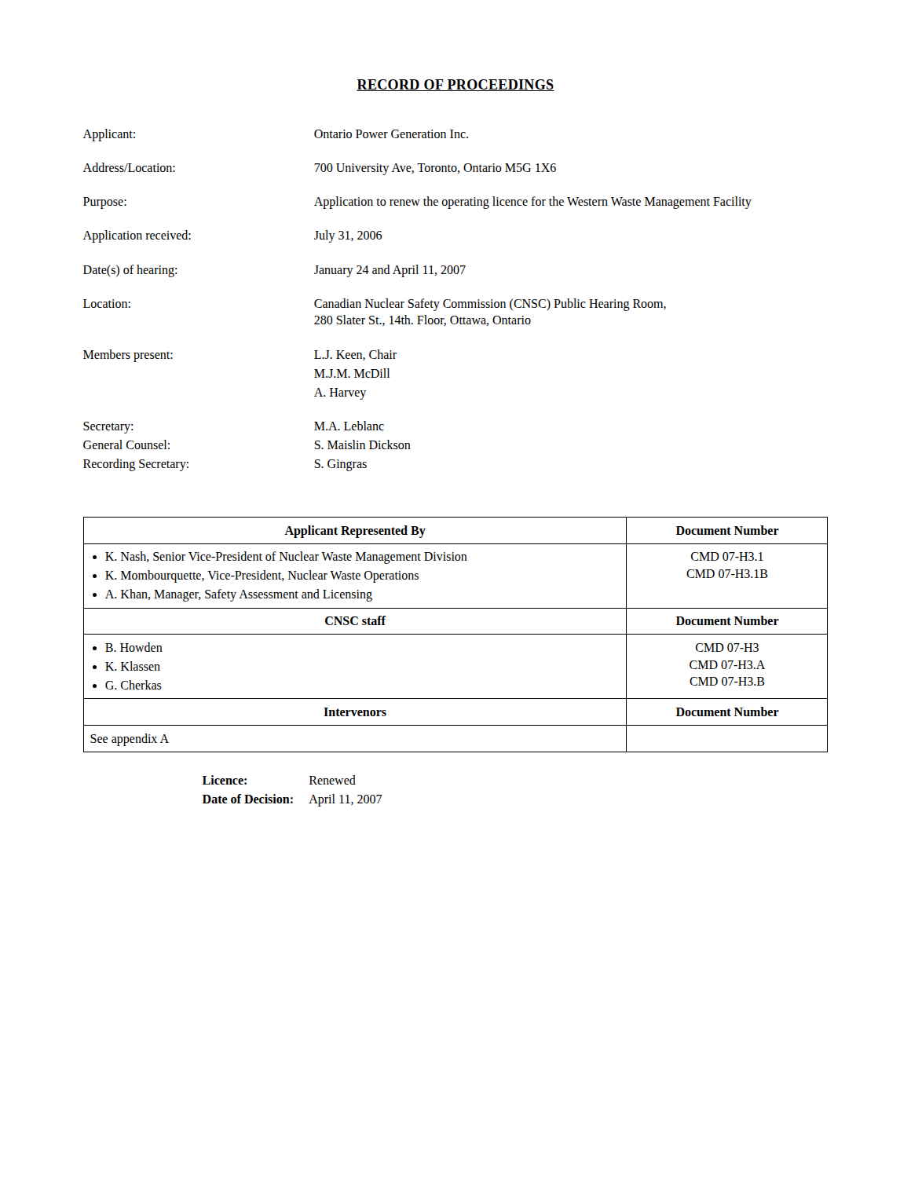RECORD OF PROCEEDINGS
| Applicant: | Ontario Power Generation Inc. |
| Address/Location: | 700 University Ave, Toronto, Ontario M5G 1X6 |
| Purpose: | Application to renew the operating licence for the Western Waste Management Facility |
| Application received: | July 31, 2006 |
| Date(s) of hearing: | January 24 and April 11, 2007 |
| Location: | Canadian Nuclear Safety Commission (CNSC) Public Hearing Room, 280 Slater St., 14th. Floor, Ottawa, Ontario |
| Members present: | L.J. Keen, Chair |
| | M.J.M. McDill |
| | A. Harvey |
| Secretary: | M.A. Leblanc |
| General Counsel: | S. Maislin Dickson |
| Recording Secretary: | S. Gingras |
| Applicant Represented By | Document Number |
| --- | --- |
| K. Nash, Senior Vice-President of Nuclear Waste Management Division K. Mombourquette, Vice-President, Nuclear Waste Operations A. Khan, Manager, Safety Assessment and Licensing | CMD 07-H3.1 CMD 07-H3.1B |
| CNSC staff | Document Number |
| B. Howden K. Klassen G. Cherkas | CMD 07-H3 CMD 07-H3.A CMD 07-H3.B |
| Intervenors | Document Number |
| See appendix A | |
| Licence: | Renewed |
| Date of Decision: | April 11, 2007 |